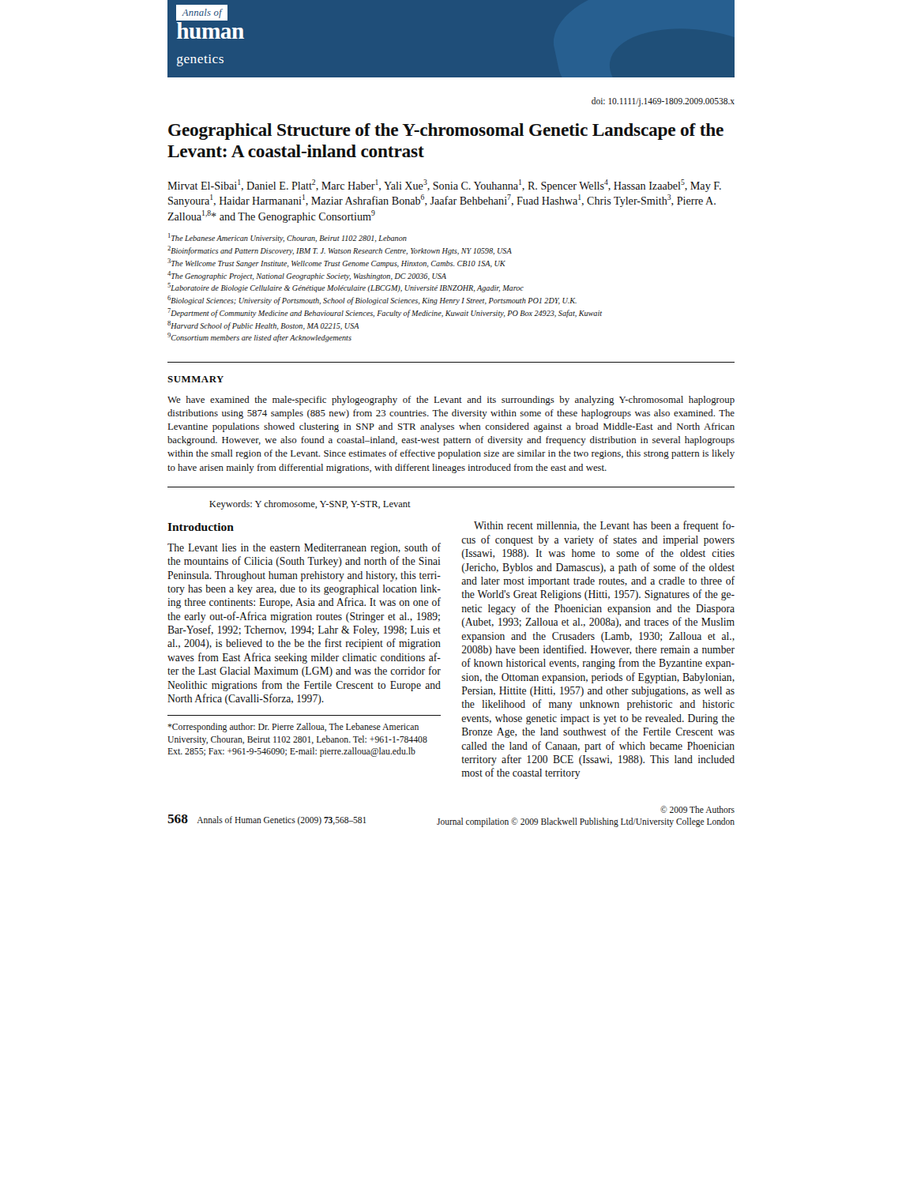Annals of
human
genetics
doi: 10.1111/j.1469-1809.2009.00538.x
Geographical Structure of the Y-chromosomal Genetic Landscape of the Levant: A coastal-inland contrast
Mirvat El-Sibai1, Daniel E. Platt2, Marc Haber1, Yali Xue3, Sonia C. Youhanna1, R. Spencer Wells4, Hassan Izaabel5, May F. Sanyoura1, Haidar Harmanani1, Maziar Ashrafian Bonab6, Jaafar Behbehani7, Fuad Hashwa1, Chris Tyler-Smith3, Pierre A. Zalloua1,8* and The Genographic Consortium9
1The Lebanese American University, Chouran, Beirut 1102 2801, Lebanon
2Bioinformatics and Pattern Discovery, IBM T. J. Watson Research Centre, Yorktown Hgts, NY 10598, USA
3The Wellcome Trust Sanger Institute, Wellcome Trust Genome Campus, Hinxton, Cambs. CB10 1SA, UK
4The Genographic Project, National Geographic Society, Washington, DC 20036, USA
5Laboratoire de Biologie Cellulaire & Génétique Moléculaire (LBCGM), Université IBNZOHR, Agadir, Maroc
6Biological Sciences; University of Portsmouth, School of Biological Sciences, King Henry I Street, Portsmouth PO1 2DY, U.K.
7Department of Community Medicine and Behavioural Sciences, Faculty of Medicine, Kuwait University, PO Box 24923, Safat, Kuwait
8Harvard School of Public Health, Boston, MA 02215, USA
9Consortium members are listed after Acknowledgements
SUMMARY
We have examined the male-specific phylogeography of the Levant and its surroundings by analyzing Y-chromosomal haplogroup distributions using 5874 samples (885 new) from 23 countries. The diversity within some of these haplogroups was also examined. The Levantine populations showed clustering in SNP and STR analyses when considered against a broad Middle-East and North African background. However, we also found a coastal–inland, east-west pattern of diversity and frequency distribution in several haplogroups within the small region of the Levant. Since estimates of effective population size are similar in the two regions, this strong pattern is likely to have arisen mainly from differential migrations, with different lineages introduced from the east and west.
Keywords: Y chromosome, Y-SNP, Y-STR, Levant
Introduction
The Levant lies in the eastern Mediterranean region, south of the mountains of Cilicia (South Turkey) and north of the Sinai Peninsula. Throughout human prehistory and history, this territory has been a key area, due to its geographical location linking three continents: Europe, Asia and Africa. It was on one of the early out-of-Africa migration routes (Stringer et al., 1989; Bar-Yosef, 1992; Tchernov, 1994; Lahr & Foley, 1998; Luis et al., 2004), is believed to the be the first recipient of migration waves from East Africa seeking milder climatic conditions after the Last Glacial Maximum (LGM) and was the corridor for Neolithic migrations from the Fertile Crescent to Europe and North Africa (Cavalli-Sforza, 1997).
*Corresponding author: Dr. Pierre Zalloua, The Lebanese American University, Chouran, Beirut 1102 2801, Lebanon. Tel: +961-1-784408 Ext. 2855; Fax: +961-9-546090; E-mail: pierre.zalloua@lau.edu.lb
Within recent millennia, the Levant has been a frequent focus of conquest by a variety of states and imperial powers (Issawi, 1988). It was home to some of the oldest cities (Jericho, Byblos and Damascus), a path of some of the oldest and later most important trade routes, and a cradle to three of the World's Great Religions (Hitti, 1957). Signatures of the genetic legacy of the Phoenician expansion and the Diaspora (Aubet, 1993; Zalloua et al., 2008a), and traces of the Muslim expansion and the Crusaders (Lamb, 1930; Zalloua et al., 2008b) have been identified. However, there remain a number of known historical events, ranging from the Byzantine expansion, the Ottoman expansion, periods of Egyptian, Babylonian, Persian, Hittite (Hitti, 1957) and other subjugations, as well as the likelihood of many unknown prehistoric and historic events, whose genetic impact is yet to be revealed. During the Bronze Age, the land southwest of the Fertile Crescent was called the land of Canaan, part of which became Phoenician territory after 1200 BCE (Issawi, 1988). This land included most of the coastal territory
568 Annals of Human Genetics (2009) 73,568–581
© 2009 The Authors
Journal compilation © 2009 Blackwell Publishing Ltd/University College London